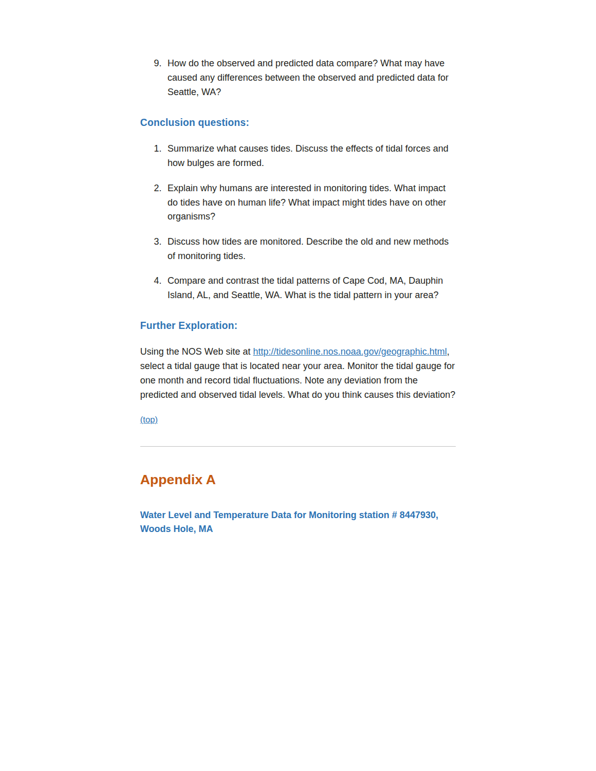How do the observed and predicted data compare? What may have caused any differences between the observed and predicted data for Seattle, WA?
Conclusion questions:
Summarize what causes tides. Discuss the effects of tidal forces and how bulges are formed.
Explain why humans are interested in monitoring tides. What impact do tides have on human life? What impact might tides have on other organisms?
Discuss how tides are monitored. Describe the old and new methods of monitoring tides.
Compare and contrast the tidal patterns of Cape Cod, MA, Dauphin Island, AL, and Seattle, WA. What is the tidal pattern in your area?
Further Exploration:
Using the NOS Web site at http://tidesonline.nos.noaa.gov/geographic.html, select a tidal gauge that is located near your area. Monitor the tidal gauge for one month and record tidal fluctuations. Note any deviation from the predicted and observed tidal levels. What do you think causes this deviation?
(top)
Appendix A
Water Level and Temperature Data for Monitoring station # 8447930, Woods Hole, MA